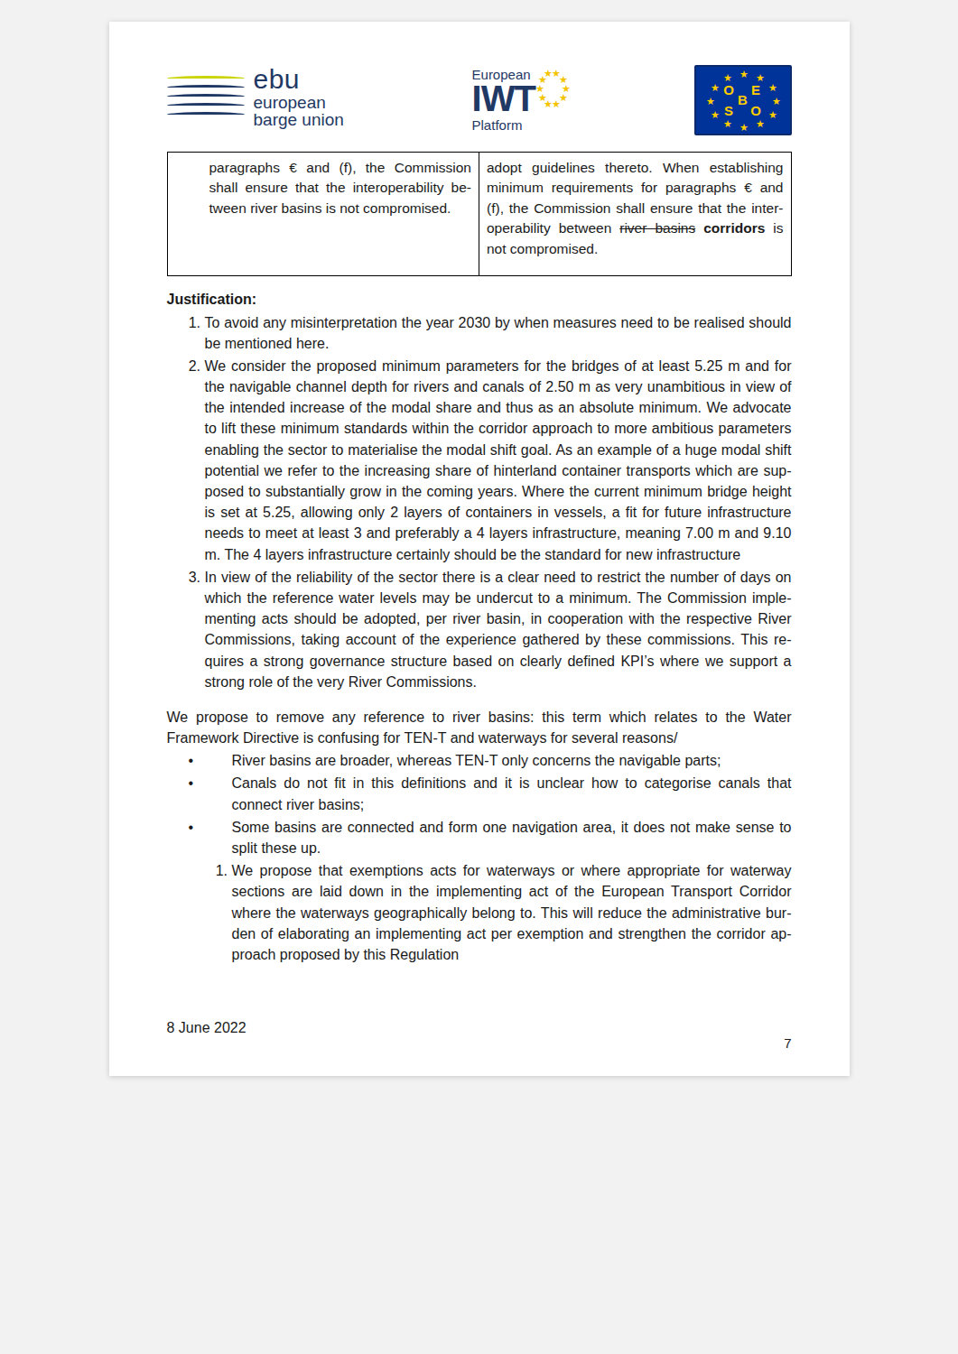ebu
european
barge union
European
IWT
Platform
★★★★★★★★★★
★ ★ ★ ★ ★ ★ ★ ★ ★ ★ ★ ★
OE SO
B
| paragraphs € and (f), the Commission shall ensure that the interoperability between river basins is not compromised. | adopt guidelines thereto. When establishing minimum requirements for paragraphs € and (f), the Commission shall ensure that the interoperability between river basins corridors is not compromised. |
Justification:
To avoid any misinterpretation the year 2030 by when measures need to be realised should be mentioned here.
We consider the proposed minimum parameters for the bridges of at least 5.25 m and for the navigable channel depth for rivers and canals of 2.50 m as very unambitious in view of the intended increase of the modal share and thus as an absolute minimum. We advocate to lift these minimum standards within the corridor approach to more ambitious parameters enabling the sector to materialise the modal shift goal. As an example of a huge modal shift potential we refer to the increasing share of hinterland container transports which are supposed to substantially grow in the coming years. Where the current minimum bridge height is set at 5.25, allowing only 2 layers of containers in vessels, a fit for future infrastructure needs to meet at least 3 and preferably a 4 layers infrastructure, meaning 7.00 m and 9.10 m. The 4 layers infrastructure certainly should be the standard for new infrastructure
In view of the reliability of the sector there is a clear need to restrict the number of days on which the reference water levels may be undercut to a minimum. The Commission implementing acts should be adopted, per river basin, in cooperation with the respective River Commissions, taking account of the experience gathered by these commissions. This requires a strong governance structure based on clearly defined KPI’s where we support a strong role of the very River Commissions.
We propose to remove any reference to river basins: this term which relates to the Water Framework Directive is confusing for TEN-T and waterways for several reasons/
River basins are broader, whereas TEN-T only concerns the navigable parts;
Canals do not fit in this definitions and it is unclear how to categorise canals that connect river basins;
Some basins are connected and form one navigation area, it does not make sense to split these up.
We propose that exemptions acts for waterways or where appropriate for waterway sections are laid down in the implementing act of the European Transport Corridor where the waterways geographically belong to. This will reduce the administrative burden of elaborating an implementing act per exemption and strengthen the corridor approach proposed by this Regulation
8 June 2022
7